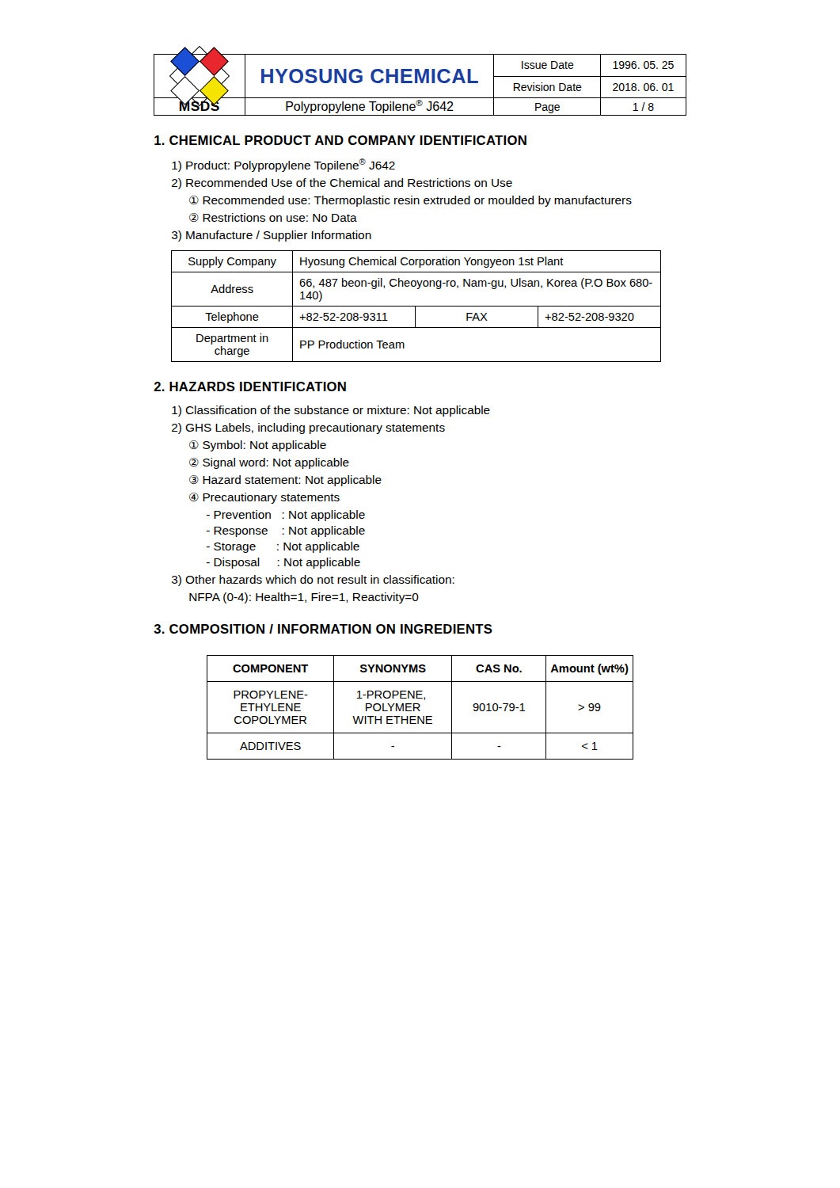| | HYOSUNG CHEMICAL | Issue Date | 1996. 05. 25 |
| Revision Date | 2018. 06. 01 |
| MSDS | Polypropylene Topilene ® J642 | Page | 1 / 8 |
1. CHEMICAL PRODUCT AND COMPANY IDENTIFICATION
1) Product: Polypropylene Topilene® J642
2) Recommended Use of the Chemical and Restrictions on Use
① Recommended use: Thermoplastic resin extruded or moulded by manufacturers
② Restrictions on use: No Data
3) Manufacture / Supplier Information
| Supply Company | Hyosung Chemical Corporation Yongyeon 1st Plant |
| Address | 66, 487 beon-gil, Cheoyong-ro, Nam-gu, Ulsan, Korea (P.O Box 680-140) |
| Telephone | +82-52-208-9311 | FAX | +82-52-208-9320 |
| Department in charge | PP Production Team |
2. HAZARDS IDENTIFICATION
1) Classification of the substance or mixture: Not applicable
2) GHS Labels, including precautionary statements
① Symbol: Not applicable
② Signal word: Not applicable
③ Hazard statement: Not applicable
④ Precautionary statements
- Prevention : Not applicable
- Response : Not applicable
- Storage : Not applicable
- Disposal : Not applicable
3) Other hazards which do not result in classification:
NFPA (0-4): Health=1, Fire=1, Reactivity=0
3. COMPOSITION / INFORMATION ON INGREDIENTS
| COMPONENT | SYNONYMS | CAS No. | Amount (wt%) |
| --- | --- | --- | --- |
| PROPYLENE-ETHYLENE COPOLYMER | 1-PROPENE, POLYMER WITH ETHENE | 9010-79-1 | > 99 |
| ADDITIVES | - | - | < 1 |